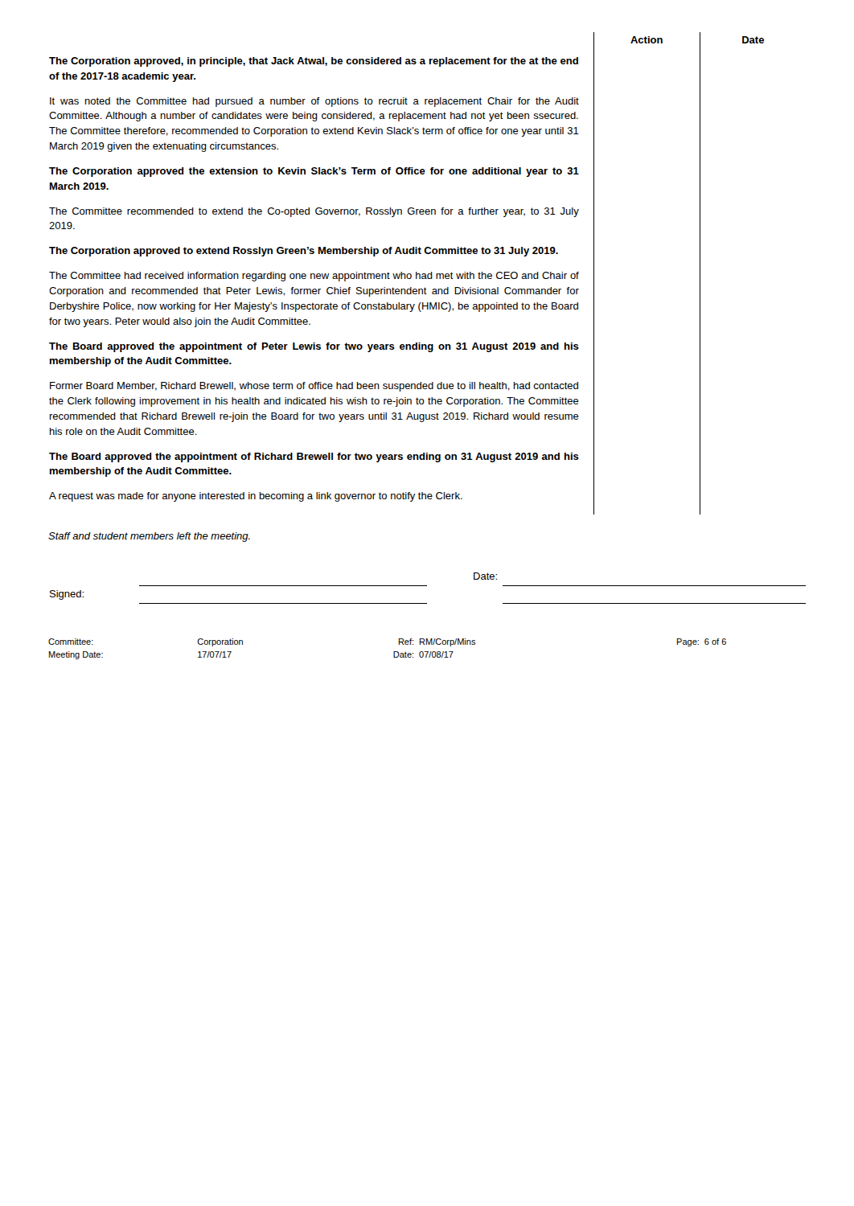| | Action | Date |
| The Corporation approved, in principle, that Jack Atwal, be considered as a replacement for the at the end of the 2017-18 academic year. It was noted the Committee had pursued a number of options to recruit a replacement Chair for the Audit Committee. Although a number of candidates were being considered, a replacement had not yet been ssecured. The Committee therefore, recommended to Corporation to extend Kevin Slack’s term of office for one year until 31 March 2019 given the extenuating circumstances. The Corporation approved the extension to Kevin Slack’s Term of Office for one additional year to 31 March 2019. The Committee recommended to extend the Co-opted Governor, Rosslyn Green for a further year, to 31 July 2019. The Corporation approved to extend Rosslyn Green’s Membership of Audit Committee to 31 July 2019. The Committee had received information regarding one new appointment who had met with the CEO and Chair of Corporation and recommended that Peter Lewis, former Chief Superintendent and Divisional Commander for Derbyshire Police, now working for Her Majesty’s Inspectorate of Constabulary (HMIC), be appointed to the Board for two years. Peter would also join the Audit Committee. The Board approved the appointment of Peter Lewis for two years ending on 31 August 2019 and his membership of the Audit Committee. Former Board Member, Richard Brewell, whose term of office had been suspended due to ill health, had contacted the Clerk following improvement in his health and indicated his wish to re-join to the Corporation. The Committee recommended that Richard Brewell re-join the Board for two years until 31 August 2019. Richard would resume his role on the Audit Committee. The Board approved the appointment of Richard Brewell for two years ending on 31 August 2019 and his membership of the Audit Committee. A request was made for anyone interested in becoming a link governor to notify the Clerk. | | |
Staff and student members left the meeting.
| | | Date: | |
| Signed: | | | |
| Committee: | Corporation | Ref: | RM/Corp/Mins | Page: | 6 of 6 |
| Meeting Date: | 17/07/17 | Date: | 07/08/17 | | |